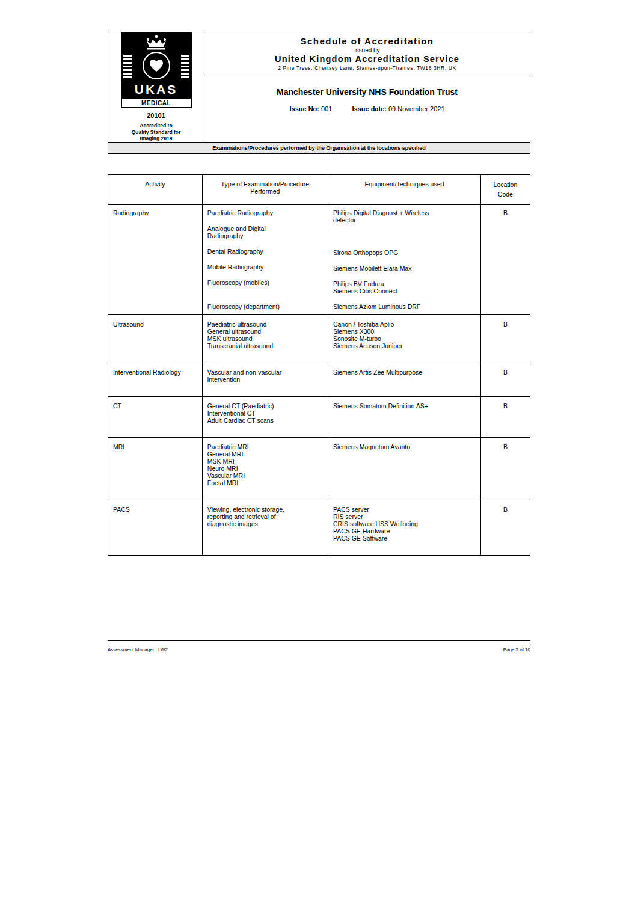| UKAS MEDICAL 20101 Accredited to Quality Standard for Imaging 2019 | Schedule of Accreditation issued by United Kingdom Accreditation Service 2 Pine Trees, Chertsey Lane, Staines-upon-Thames, TW18 3HR, UK Manchester University NHS Foundation Trust Issue No: 001 Issue date: 09 November 2021 |
Examinations/Procedures performed by the Organisation at the locations specified
| Activity | Type of Examination/Procedure Performed | Equipment/Techniques used | Location Code |
| --- | --- | --- | --- |
| Radiography | Paediatric Radiography Analogue and Digital Radiography Dental Radiography Mobile Radiography Fluoroscopy (mobiles) Fluoroscopy (department) | Philips Digital Diagnost + Wireless detector Sirona Orthopops OPG Siemens Mobilett Elara Max Philips BV Endura Siemens Cios Connect Siemens Aziom Luminous DRF | B |
| Ultrasound | Paediatric ultrasound General ultrasound MSK ultrasound Transcranial ultrasound | Canon / Toshiba Aplio Siemens X300 Sonosite M-turbo Siemens Acuson Juniper | B |
| Interventional Radiology | Vascular and non-vascular intervention | Siemens Artis Zee Multipurpose | B |
| CT | General CT (Paediatric) Interventional CT Adult Cardiac CT scans | Siemens Somatom Definition AS+ | B |
| MRI | Paediatric MRI General MRI MSK MRI Neuro MRI Vascular MRI Foetal MRI | Siemens Magnetom Avanto | B |
| PACS | Viewing, electronic storage, reporting and retrieval of diagnostic images | PACS server RIS server CRIS software HSS Wellbeing PACS GE Hardware PACS GE Software | B |
Assessment Manager: LW2 Page 5 of 10